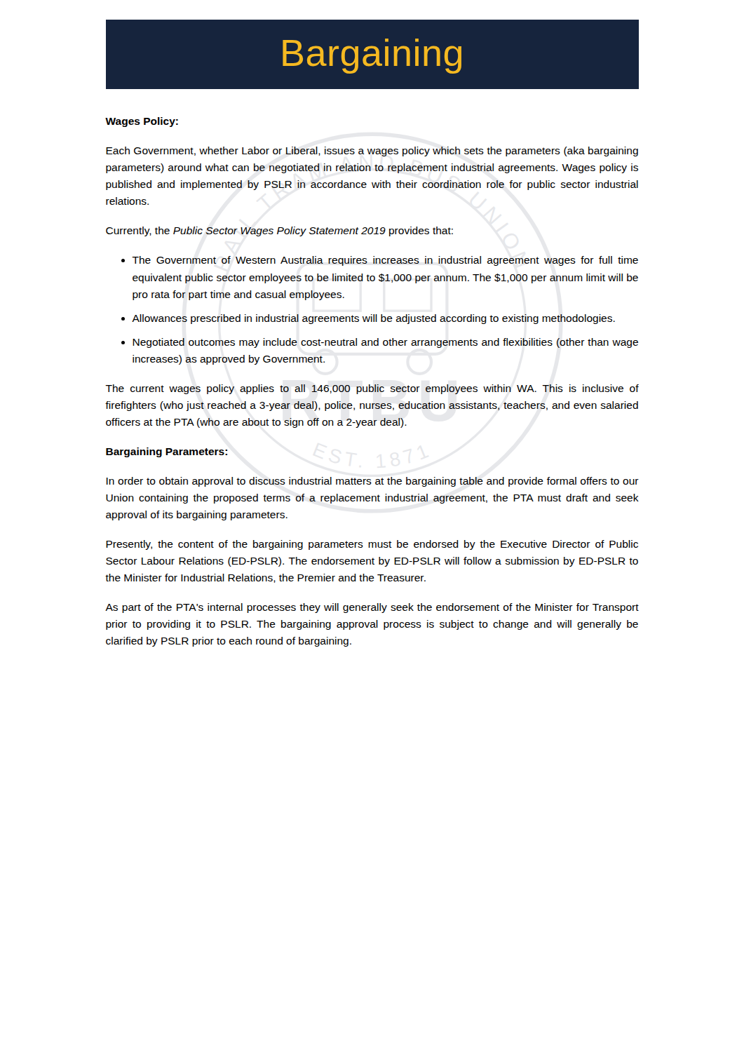Bargaining
RAIL TRAM AND BUS UNION EST. 1871 RTBU
Wages Policy:
Each Government, whether Labor or Liberal, issues a wages policy which sets the parameters (aka bargaining parameters) around what can be negotiated in relation to replacement industrial agreements. Wages policy is published and implemented by PSLR in accordance with their coordination role for public sector industrial relations.
Currently, the Public Sector Wages Policy Statement 2019 provides that:
The Government of Western Australia requires increases in industrial agreement wages for full time equivalent public sector employees to be limited to $1,000 per annum. The $1,000 per annum limit will be pro rata for part time and casual employees.
Allowances prescribed in industrial agreements will be adjusted according to existing methodologies.
Negotiated outcomes may include cost-neutral and other arrangements and flexibilities (other than wage increases) as approved by Government.
The current wages policy applies to all 146,000 public sector employees within WA. This is inclusive of firefighters (who just reached a 3-year deal), police, nurses, education assistants, teachers, and even salaried officers at the PTA (who are about to sign off on a 2-year deal).
Bargaining Parameters:
In order to obtain approval to discuss industrial matters at the bargaining table and provide formal offers to our Union containing the proposed terms of a replacement industrial agreement, the PTA must draft and seek approval of its bargaining parameters.
Presently, the content of the bargaining parameters must be endorsed by the Executive Director of Public Sector Labour Relations (ED-PSLR). The endorsement by ED-PSLR will follow a submission by ED-PSLR to the Minister for Industrial Relations, the Premier and the Treasurer.
As part of the PTA's internal processes they will generally seek the endorsement of the Minister for Transport prior to providing it to PSLR. The bargaining approval process is subject to change and will generally be clarified by PSLR prior to each round of bargaining.